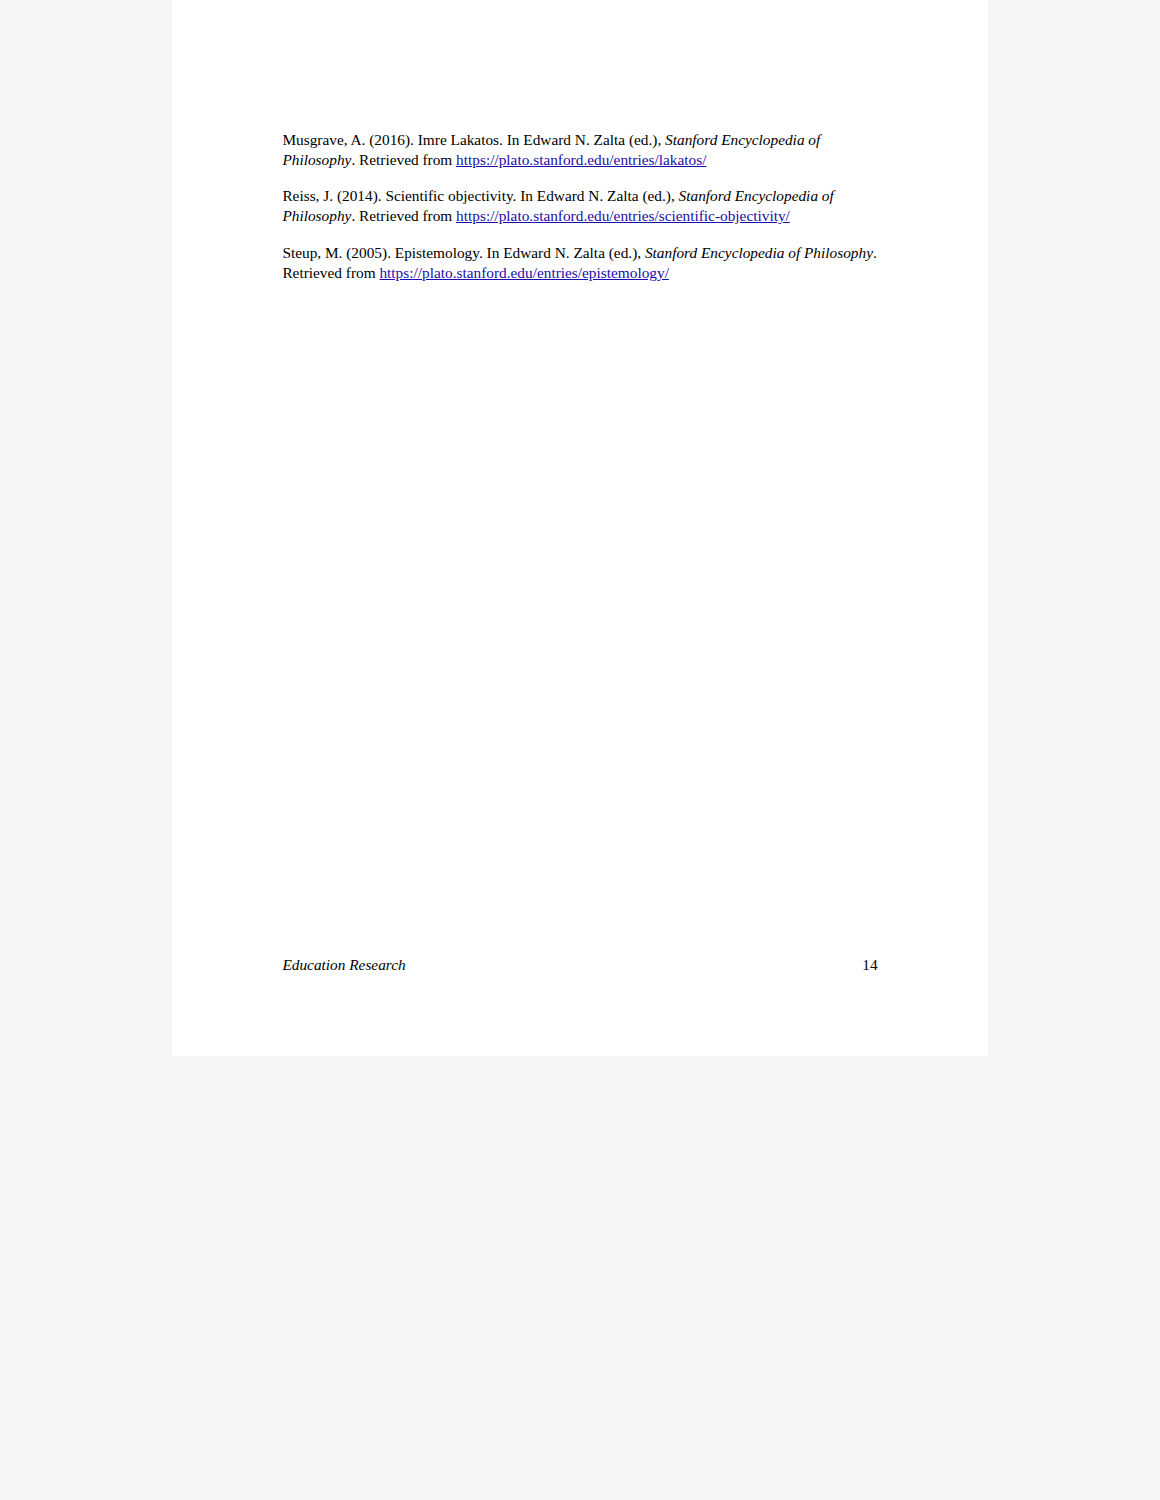Musgrave, A. (2016). Imre Lakatos. In Edward N. Zalta (ed.), Stanford Encyclopedia of Philosophy. Retrieved from https://plato.stanford.edu/entries/lakatos/
Reiss, J. (2014). Scientific objectivity. In Edward N. Zalta (ed.), Stanford Encyclopedia of Philosophy. Retrieved from https://plato.stanford.edu/entries/scientific-objectivity/
Steup, M. (2005). Epistemology. In Edward N. Zalta (ed.), Stanford Encyclopedia of Philosophy. Retrieved from https://plato.stanford.edu/entries/epistemology/
Education Research 14